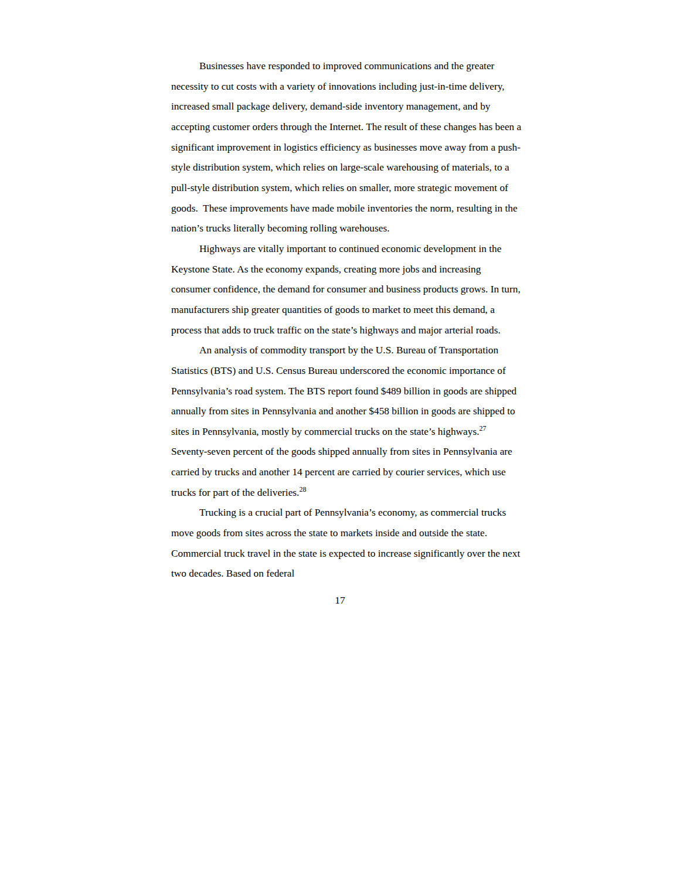Businesses have responded to improved communications and the greater necessity to cut costs with a variety of innovations including just-in-time delivery, increased small package delivery, demand-side inventory management, and by accepting customer orders through the Internet. The result of these changes has been a significant improvement in logistics efficiency as businesses move away from a push-style distribution system, which relies on large-scale warehousing of materials, to a pull-style distribution system, which relies on smaller, more strategic movement of goods. These improvements have made mobile inventories the norm, resulting in the nation’s trucks literally becoming rolling warehouses.
Highways are vitally important to continued economic development in the Keystone State. As the economy expands, creating more jobs and increasing consumer confidence, the demand for consumer and business products grows. In turn, manufacturers ship greater quantities of goods to market to meet this demand, a process that adds to truck traffic on the state’s highways and major arterial roads.
An analysis of commodity transport by the U.S. Bureau of Transportation Statistics (BTS) and U.S. Census Bureau underscored the economic importance of Pennsylvania’s road system. The BTS report found $489 billion in goods are shipped annually from sites in Pennsylvania and another $458 billion in goods are shipped to sites in Pennsylvania, mostly by commercial trucks on the state’s highways.27 Seventy-seven percent of the goods shipped annually from sites in Pennsylvania are carried by trucks and another 14 percent are carried by courier services, which use trucks for part of the deliveries.28
Trucking is a crucial part of Pennsylvania’s economy, as commercial trucks move goods from sites across the state to markets inside and outside the state. Commercial truck travel in the state is expected to increase significantly over the next two decades. Based on federal
17